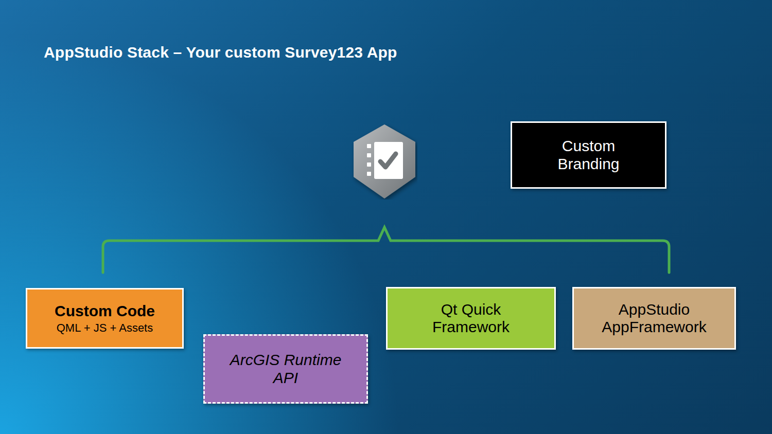AppStudio Stack – Your custom Survey123 App
Custom
Branding
Custom Code
QML + JS + Assets
ArcGIS Runtime
API
Qt Quick
Framework
AppStudio
AppFramework